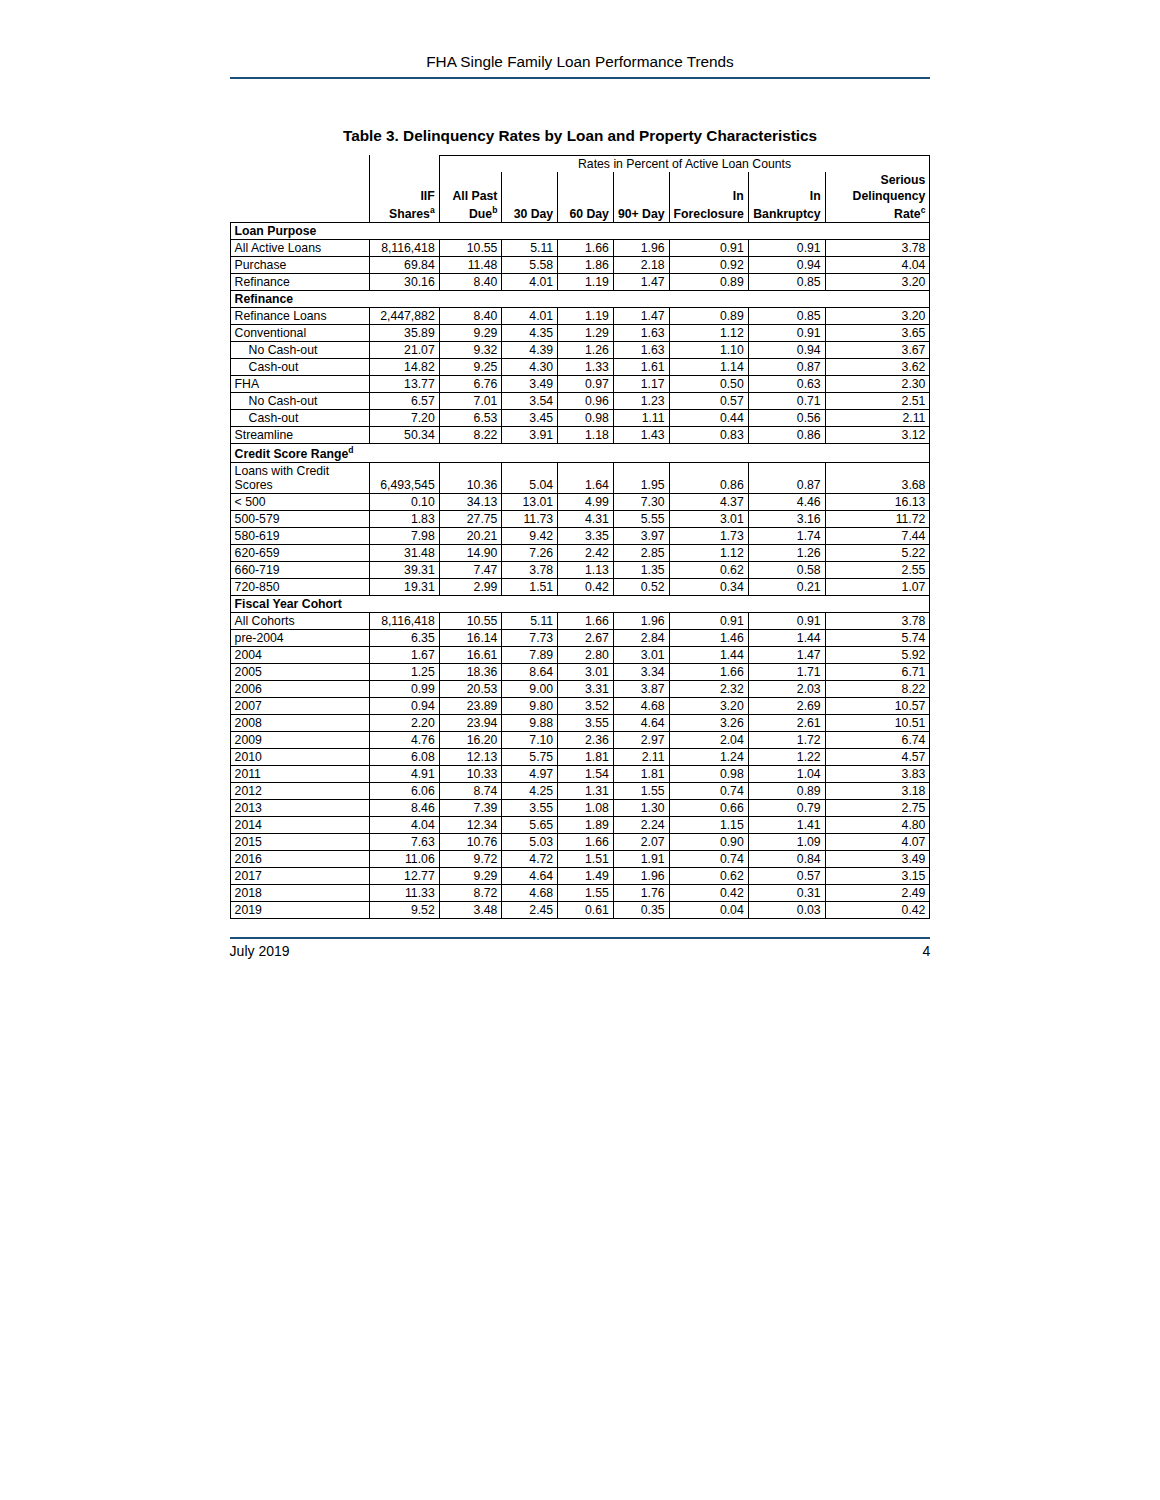FHA Single Family Loan Performance Trends
Table 3. Delinquency Rates by Loan and Property Characteristics
| | | Rates in Percent of Active Loan Counts |
| --- | --- | --- |
| | | | | | | | | Serious |
| | IIF | All Past | | | | In | In | Delinquency |
| | Shares a | Due b | 30 Day | 60 Day | 90+ Day | Foreclosure | Bankruptcy | Rate c |
| Loan Purpose |
| All Active Loans | 8,116,418 | 10.55 | 5.11 | 1.66 | 1.96 | 0.91 | 0.91 | 3.78 |
| Purchase | 69.84 | 11.48 | 5.58 | 1.86 | 2.18 | 0.92 | 0.94 | 4.04 |
| Refinance | 30.16 | 8.40 | 4.01 | 1.19 | 1.47 | 0.89 | 0.85 | 3.20 |
| Refinance |
| Refinance Loans | 2,447,882 | 8.40 | 4.01 | 1.19 | 1.47 | 0.89 | 0.85 | 3.20 |
| Conventional | 35.89 | 9.29 | 4.35 | 1.29 | 1.63 | 1.12 | 0.91 | 3.65 |
| No Cash-out | 21.07 | 9.32 | 4.39 | 1.26 | 1.63 | 1.10 | 0.94 | 3.67 |
| Cash-out | 14.82 | 9.25 | 4.30 | 1.33 | 1.61 | 1.14 | 0.87 | 3.62 |
| FHA | 13.77 | 6.76 | 3.49 | 0.97 | 1.17 | 0.50 | 0.63 | 2.30 |
| No Cash-out | 6.57 | 7.01 | 3.54 | 0.96 | 1.23 | 0.57 | 0.71 | 2.51 |
| Cash-out | 7.20 | 6.53 | 3.45 | 0.98 | 1.11 | 0.44 | 0.56 | 2.11 |
| Streamline | 50.34 | 8.22 | 3.91 | 1.18 | 1.43 | 0.83 | 0.86 | 3.12 |
| Credit Score Range d |
| Loans with Credit Scores | 6,493,545 | 10.36 | 5.04 | 1.64 | 1.95 | 0.86 | 0.87 | 3.68 |
| < 500 | 0.10 | 34.13 | 13.01 | 4.99 | 7.30 | 4.37 | 4.46 | 16.13 |
| 500-579 | 1.83 | 27.75 | 11.73 | 4.31 | 5.55 | 3.01 | 3.16 | 11.72 |
| 580-619 | 7.98 | 20.21 | 9.42 | 3.35 | 3.97 | 1.73 | 1.74 | 7.44 |
| 620-659 | 31.48 | 14.90 | 7.26 | 2.42 | 2.85 | 1.12 | 1.26 | 5.22 |
| 660-719 | 39.31 | 7.47 | 3.78 | 1.13 | 1.35 | 0.62 | 0.58 | 2.55 |
| 720-850 | 19.31 | 2.99 | 1.51 | 0.42 | 0.52 | 0.34 | 0.21 | 1.07 |
| Fiscal Year Cohort |
| All Cohorts | 8,116,418 | 10.55 | 5.11 | 1.66 | 1.96 | 0.91 | 0.91 | 3.78 |
| pre-2004 | 6.35 | 16.14 | 7.73 | 2.67 | 2.84 | 1.46 | 1.44 | 5.74 |
| 2004 | 1.67 | 16.61 | 7.89 | 2.80 | 3.01 | 1.44 | 1.47 | 5.92 |
| 2005 | 1.25 | 18.36 | 8.64 | 3.01 | 3.34 | 1.66 | 1.71 | 6.71 |
| 2006 | 0.99 | 20.53 | 9.00 | 3.31 | 3.87 | 2.32 | 2.03 | 8.22 |
| 2007 | 0.94 | 23.89 | 9.80 | 3.52 | 4.68 | 3.20 | 2.69 | 10.57 |
| 2008 | 2.20 | 23.94 | 9.88 | 3.55 | 4.64 | 3.26 | 2.61 | 10.51 |
| 2009 | 4.76 | 16.20 | 7.10 | 2.36 | 2.97 | 2.04 | 1.72 | 6.74 |
| 2010 | 6.08 | 12.13 | 5.75 | 1.81 | 2.11 | 1.24 | 1.22 | 4.57 |
| 2011 | 4.91 | 10.33 | 4.97 | 1.54 | 1.81 | 0.98 | 1.04 | 3.83 |
| 2012 | 6.06 | 8.74 | 4.25 | 1.31 | 1.55 | 0.74 | 0.89 | 3.18 |
| 2013 | 8.46 | 7.39 | 3.55 | 1.08 | 1.30 | 0.66 | 0.79 | 2.75 |
| 2014 | 4.04 | 12.34 | 5.65 | 1.89 | 2.24 | 1.15 | 1.41 | 4.80 |
| 2015 | 7.63 | 10.76 | 5.03 | 1.66 | 2.07 | 0.90 | 1.09 | 4.07 |
| 2016 | 11.06 | 9.72 | 4.72 | 1.51 | 1.91 | 0.74 | 0.84 | 3.49 |
| 2017 | 12.77 | 9.29 | 4.64 | 1.49 | 1.96 | 0.62 | 0.57 | 3.15 |
| 2018 | 11.33 | 8.72 | 4.68 | 1.55 | 1.76 | 0.42 | 0.31 | 2.49 |
| 2019 | 9.52 | 3.48 | 2.45 | 0.61 | 0.35 | 0.04 | 0.03 | 0.42 |
July 2019
4